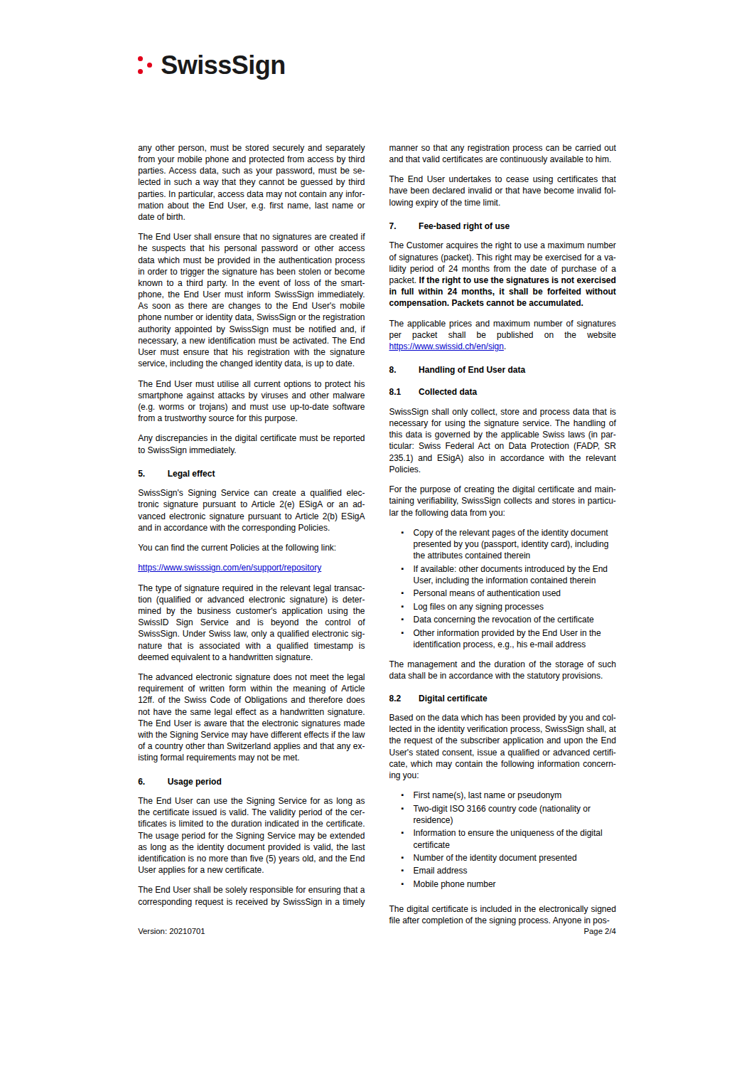SwissSign
any other person, must be stored securely and separately from your mobile phone and protected from access by third parties. Access data, such as your password, must be selected in such a way that they cannot be guessed by third parties. In particular, access data may not contain any information about the End User, e.g. first name, last name or date of birth.
The End User shall ensure that no signatures are created if he suspects that his personal password or other access data which must be provided in the authentication process in order to trigger the signature has been stolen or become known to a third party. In the event of loss of the smartphone, the End User must inform SwissSign immediately. As soon as there are changes to the End User's mobile phone number or identity data, SwissSign or the registration authority appointed by SwissSign must be notified and, if necessary, a new identification must be activated. The End User must ensure that his registration with the signature service, including the changed identity data, is up to date.
The End User must utilise all current options to protect his smartphone against attacks by viruses and other malware (e.g. worms or trojans) and must use up-to-date software from a trustworthy source for this purpose.
Any discrepancies in the digital certificate must be reported to SwissSign immediately.
5. Legal effect
SwissSign's Signing Service can create a qualified electronic signature pursuant to Article 2(e) ESigA or an advanced electronic signature pursuant to Article 2(b) ESigA and in accordance with the corresponding Policies.
You can find the current Policies at the following link:
https://www.swisssign.com/en/support/repository
The type of signature required in the relevant legal transaction (qualified or advanced electronic signature) is determined by the business customer's application using the SwissID Sign Service and is beyond the control of SwissSign. Under Swiss law, only a qualified electronic signature that is associated with a qualified timestamp is deemed equivalent to a handwritten signature.
The advanced electronic signature does not meet the legal requirement of written form within the meaning of Article 12ff. of the Swiss Code of Obligations and therefore does not have the same legal effect as a handwritten signature. The End User is aware that the electronic signatures made with the Signing Service may have different effects if the law of a country other than Switzerland applies and that any existing formal requirements may not be met.
6. Usage period
The End User can use the Signing Service for as long as the certificate issued is valid. The validity period of the certificates is limited to the duration indicated in the certificate. The usage period for the Signing Service may be extended as long as the identity document provided is valid, the last identification is no more than five (5) years old, and the End User applies for a new certificate.
The End User shall be solely responsible for ensuring that a corresponding request is received by SwissSign in a timely manner so that any registration process can be carried out and that valid certificates are continuously available to him.
The End User undertakes to cease using certificates that have been declared invalid or that have become invalid following expiry of the time limit.
7. Fee-based right of use
The Customer acquires the right to use a maximum number of signatures (packet). This right may be exercised for a validity period of 24 months from the date of purchase of a packet. If the right to use the signatures is not exercised in full within 24 months, it shall be forfeited without compensation. Packets cannot be accumulated.
The applicable prices and maximum number of signatures per packet shall be published on the website https://www.swissid.ch/en/sign.
8. Handling of End User data
8.1 Collected data
SwissSign shall only collect, store and process data that is necessary for using the signature service. The handling of this data is governed by the applicable Swiss laws (in particular: Swiss Federal Act on Data Protection (FADP, SR 235.1) and ESigA) also in accordance with the relevant Policies.
For the purpose of creating the digital certificate and maintaining verifiability, SwissSign collects and stores in particular the following data from you:
Copy of the relevant pages of the identity document presented by you (passport, identity card), including the attributes contained therein
If available: other documents introduced by the End User, including the information contained therein
Personal means of authentication used
Log files on any signing processes
Data concerning the revocation of the certificate
Other information provided by the End User in the identification process, e.g., his e-mail address
The management and the duration of the storage of such data shall be in accordance with the statutory provisions.
8.2 Digital certificate
Based on the data which has been provided by you and collected in the identity verification process, SwissSign shall, at the request of the subscriber application and upon the End User's stated consent, issue a qualified or advanced certificate, which may contain the following information concerning you:
First name(s), last name or pseudonym
Two-digit ISO 3166 country code (nationality or residence)
Information to ensure the uniqueness of the digital certificate
Number of the identity document presented
Email address
Mobile phone number
The digital certificate is included in the electronically signed file after completion of the signing process. Anyone in pos-
Version: 20210701 Page 2/4